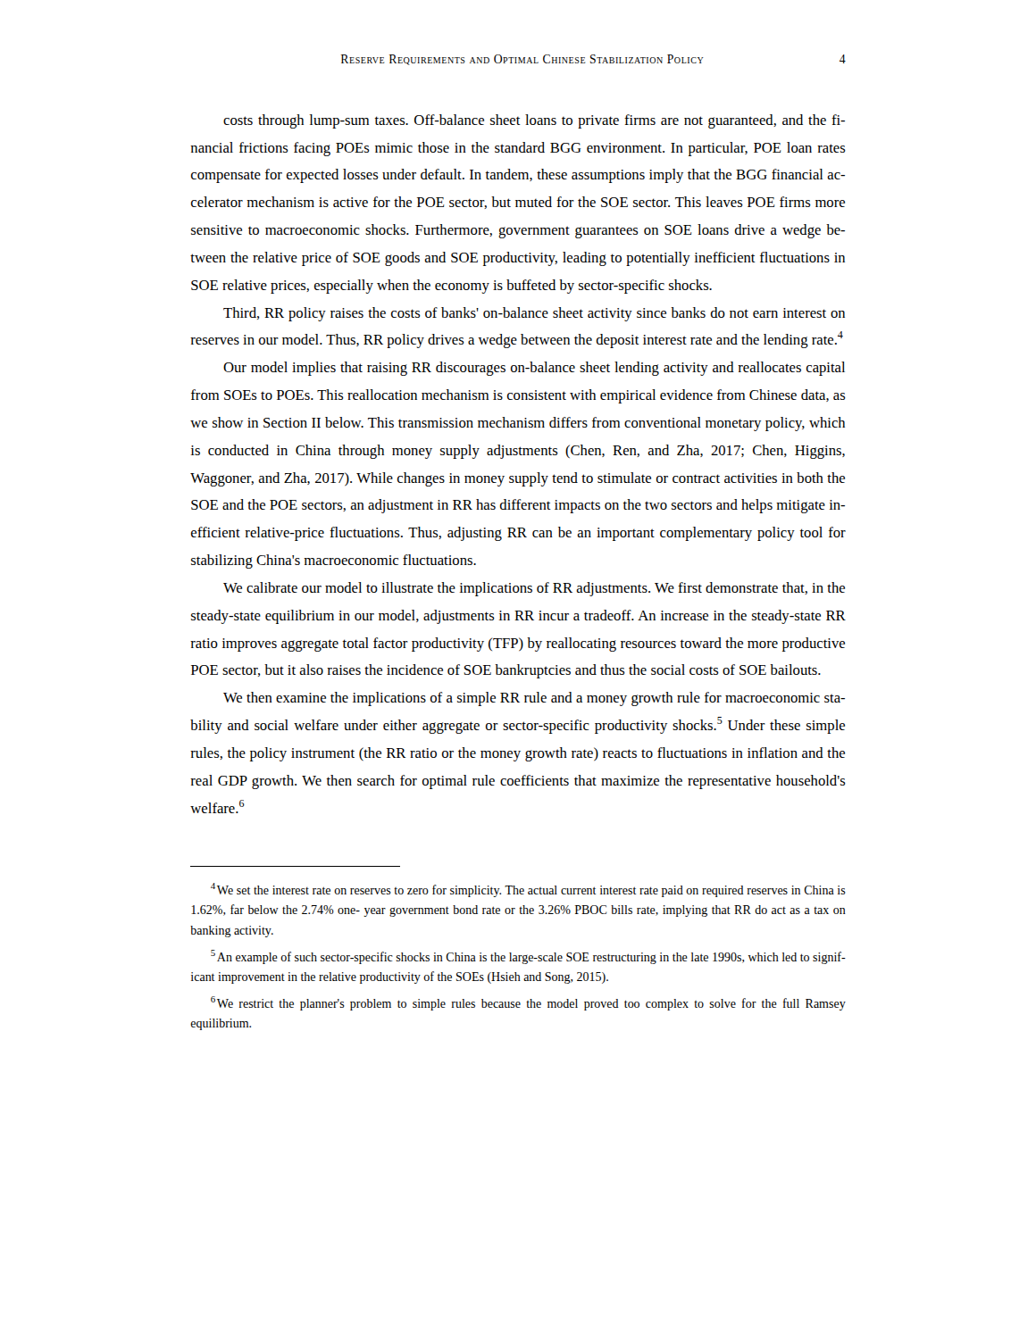Reserve Requirements and Optimal Chinese Stabilization Policy 4
costs through lump-sum taxes. Off-balance sheet loans to private firms are not guaranteed, and the financial frictions facing POEs mimic those in the standard BGG environment. In particular, POE loan rates compensate for expected losses under default. In tandem, these assumptions imply that the BGG financial accelerator mechanism is active for the POE sector, but muted for the SOE sector. This leaves POE firms more sensitive to macroeconomic shocks. Furthermore, government guarantees on SOE loans drive a wedge between the relative price of SOE goods and SOE productivity, leading to potentially inefficient fluctuations in SOE relative prices, especially when the economy is buffeted by sector-specific shocks.
Third, RR policy raises the costs of banks' on-balance sheet activity since banks do not earn interest on reserves in our model. Thus, RR policy drives a wedge between the deposit interest rate and the lending rate.4
Our model implies that raising RR discourages on-balance sheet lending activity and reallocates capital from SOEs to POEs. This reallocation mechanism is consistent with empirical evidence from Chinese data, as we show in Section II below. This transmission mechanism differs from conventional monetary policy, which is conducted in China through money supply adjustments (Chen, Ren, and Zha, 2017; Chen, Higgins, Waggoner, and Zha, 2017). While changes in money supply tend to stimulate or contract activities in both the SOE and the POE sectors, an adjustment in RR has different impacts on the two sectors and helps mitigate inefficient relative-price fluctuations. Thus, adjusting RR can be an important complementary policy tool for stabilizing China's macroeconomic fluctuations.
We calibrate our model to illustrate the implications of RR adjustments. We first demonstrate that, in the steady-state equilibrium in our model, adjustments in RR incur a tradeoff. An increase in the steady-state RR ratio improves aggregate total factor productivity (TFP) by reallocating resources toward the more productive POE sector, but it also raises the incidence of SOE bankruptcies and thus the social costs of SOE bailouts.
We then examine the implications of a simple RR rule and a money growth rule for macroeconomic stability and social welfare under either aggregate or sector-specific productivity shocks.5 Under these simple rules, the policy instrument (the RR ratio or the money growth rate) reacts to fluctuations in inflation and the real GDP growth. We then search for optimal rule coefficients that maximize the representative household's welfare.6
4 We set the interest rate on reserves to zero for simplicity. The actual current interest rate paid on required reserves in China is 1.62%, far below the 2.74% one- year government bond rate or the 3.26% PBOC bills rate, implying that RR do act as a tax on banking activity.
5 An example of such sector-specific shocks in China is the large-scale SOE restructuring in the late 1990s, which led to significant improvement in the relative productivity of the SOEs (Hsieh and Song, 2015).
6 We restrict the planner's problem to simple rules because the model proved too complex to solve for the full Ramsey equilibrium.